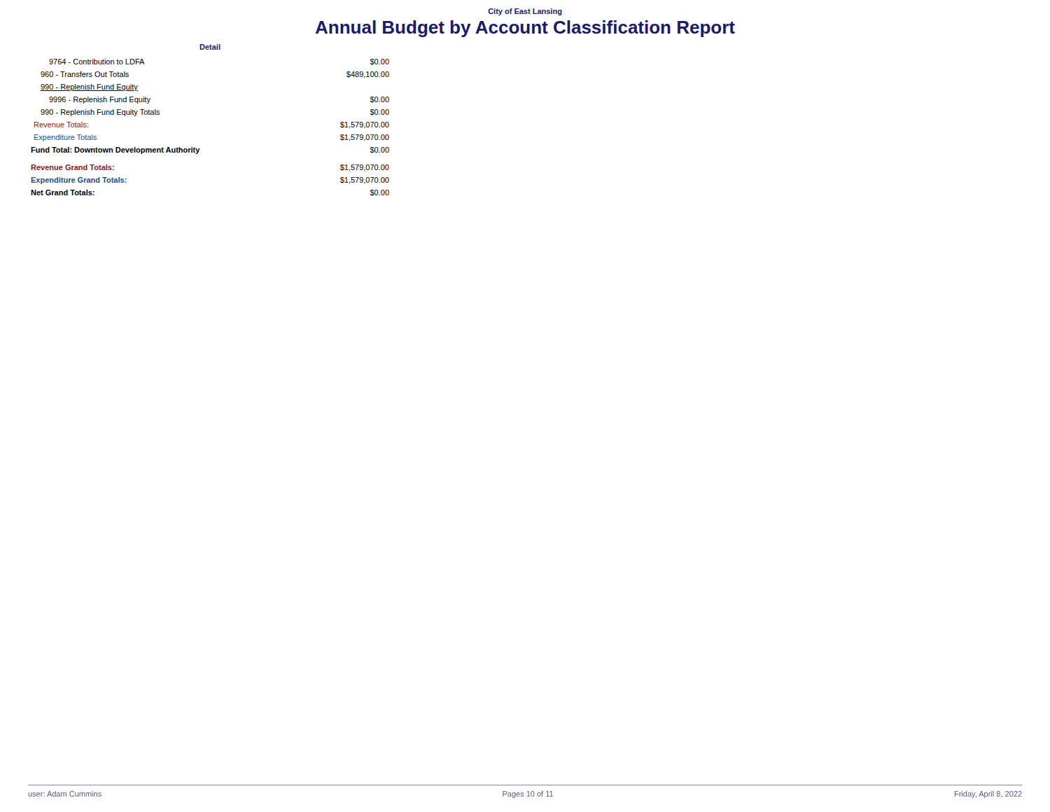City of East Lansing
Annual Budget by Account Classification Report
Detail
| 9764 - Contribution to LDFA | $0.00 |
| 960 - Transfers Out Totals | $489,100.00 |
| 990 - Replenish Fund Equity | |
| 9996 - Replenish Fund Equity | $0.00 |
| 990 - Replenish Fund Equity Totals | $0.00 |
| Revenue Totals: | $1,579,070.00 |
| Expenditure Totals | $1,579,070.00 |
| Fund Total: Downtown Development Authority | $0.00 |
| Revenue Grand Totals: | $1,579,070.00 |
| Expenditure Grand Totals: | $1,579,070.00 |
| Net Grand Totals: | $0.00 |
user: Adam Cummins Friday, April 8, 2022
Pages 10 of 11